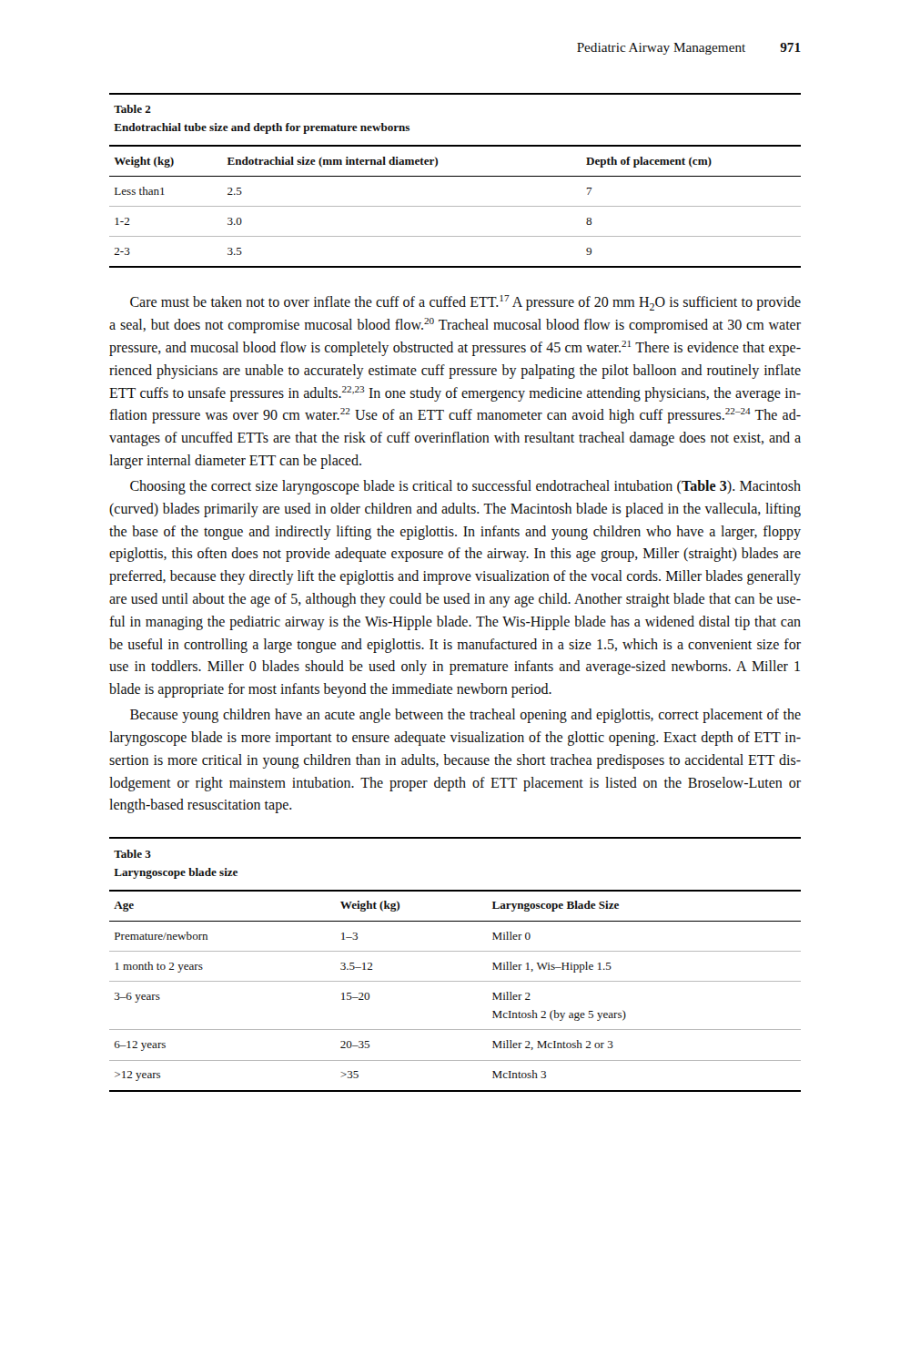Pediatric Airway Management 971
Table 2 Endotrachial tube size and depth for premature newborns
| Weight (kg) | Endotrachial size (mm internal diameter) | Depth of placement (cm) |
| --- | --- | --- |
| Less than1 | 2.5 | 7 |
| 1-2 | 3.0 | 8 |
| 2-3 | 3.5 | 9 |
Care must be taken not to over inflate the cuff of a cuffed ETT.17 A pressure of 20 mm H2 O is sufficient to provide a seal, but does not compromise mucosal blood flow.20 Tracheal mucosal blood flow is compromised at 30 cm water pressure, and mucosal blood flow is completely obstructed at pressures of 45 cm water.21 There is evidence that experienced physicians are unable to accurately estimate cuff pressure by palpating the pilot balloon and routinely inflate ETT cuffs to unsafe pressures in adults.22,23 In one study of emergency medicine attending physicians, the average inflation pressure was over 90 cm water.22 Use of an ETT cuff manometer can avoid high cuff pressures.22–24 The advantages of uncuffed ETTs are that the risk of cuff overinflation with resultant tracheal damage does not exist, and a larger internal diameter ETT can be placed.
Choosing the correct size laryngoscope blade is critical to successful endotracheal intubation (Table 3). Macintosh (curved) blades primarily are used in older children and adults. The Macintosh blade is placed in the vallecula, lifting the base of the tongue and indirectly lifting the epiglottis. In infants and young children who have a larger, floppy epiglottis, this often does not provide adequate exposure of the airway. In this age group, Miller (straight) blades are preferred, because they directly lift the epiglottis and improve visualization of the vocal cords. Miller blades generally are used until about the age of 5, although they could be used in any age child. Another straight blade that can be useful in managing the pediatric airway is the Wis-Hipple blade. The Wis-Hipple blade has a widened distal tip that can be useful in controlling a large tongue and epiglottis. It is manufactured in a size 1.5, which is a convenient size for use in toddlers. Miller 0 blades should be used only in premature infants and average-sized newborns. A Miller 1 blade is appropriate for most infants beyond the immediate newborn period.
Because young children have an acute angle between the tracheal opening and epiglottis, correct placement of the laryngoscope blade is more important to ensure adequate visualization of the glottic opening. Exact depth of ETT insertion is more critical in young children than in adults, because the short trachea predisposes to accidental ETT dislodgement or right mainstem intubation. The proper depth of ETT placement is listed on the Broselow-Luten or length-based resuscitation tape.
Table 3 Laryngoscope blade size
| Age | Weight (kg) | Laryngoscope Blade Size |
| --- | --- | --- |
| Premature/newborn | 1–3 | Miller 0 |
| 1 month to 2 years | 3.5–12 | Miller 1, Wis–Hipple 1.5 |
| 3–6 years | 15–20 | Miller 2 McIntosh 2 (by age 5 years) |
| 6–12 years | 20–35 | Miller 2, McIntosh 2 or 3 |
| >12 years | >35 | McIntosh 3 |